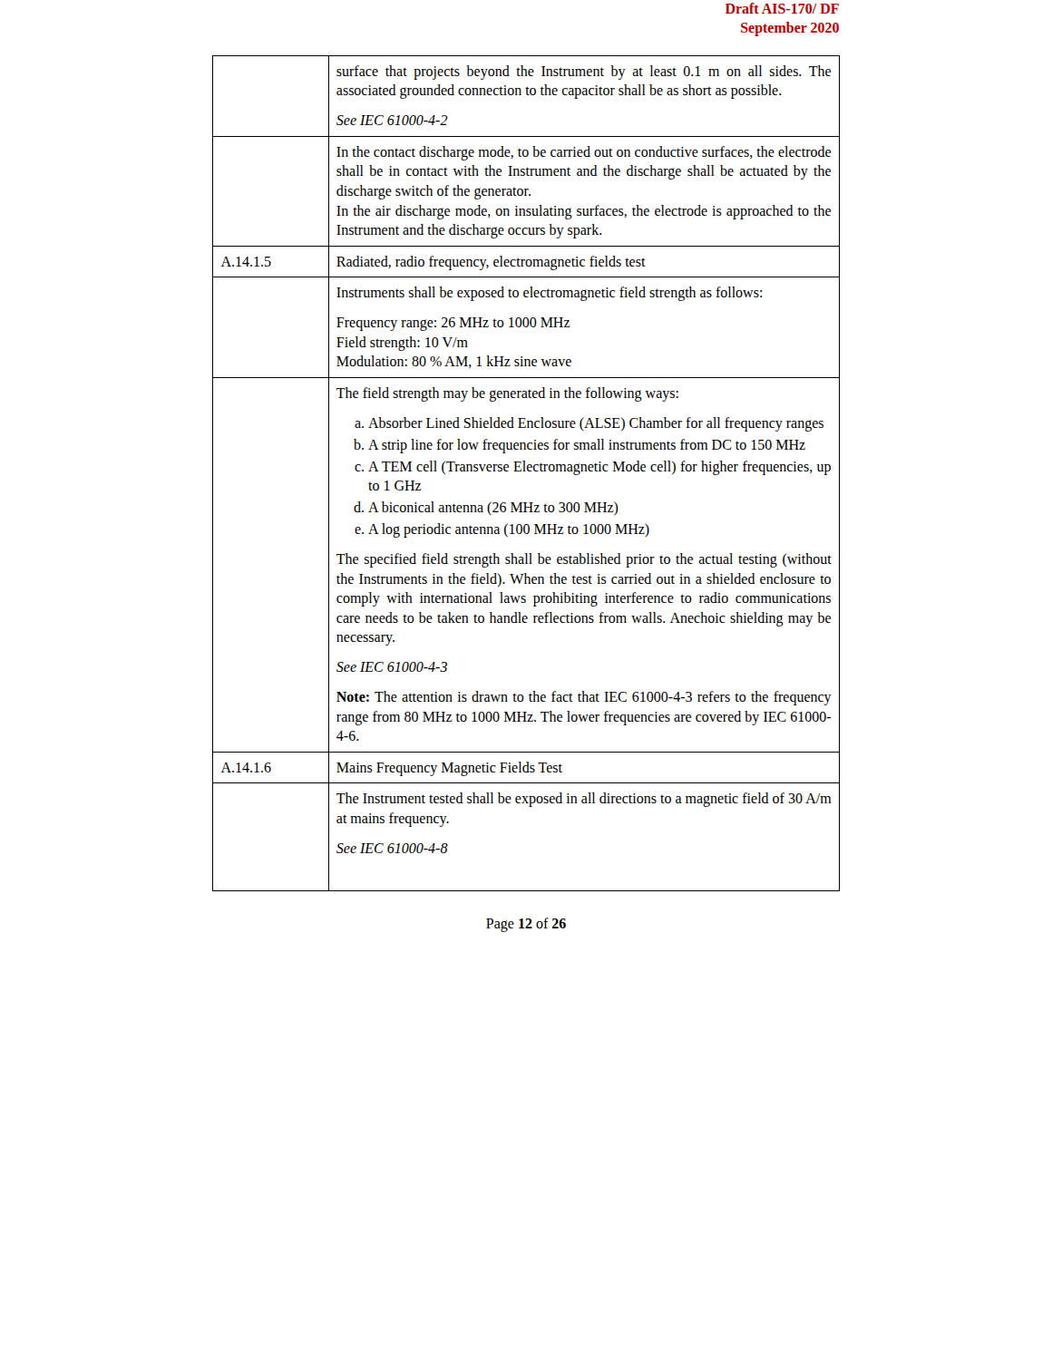Draft AIS-170/ DF
September 2020
| | surface that projects beyond the Instrument by at least 0.1 m on all sides. The associated grounded connection to the capacitor shall be as short as possible. See IEC 61000-4-2 |
| | In the contact discharge mode, to be carried out on conductive surfaces, the electrode shall be in contact with the Instrument and the discharge shall be actuated by the discharge switch of the generator. In the air discharge mode, on insulating surfaces, the electrode is approached to the Instrument and the discharge occurs by spark. |
| A.14.1.5 | Radiated, radio frequency, electromagnetic fields test |
| | Instruments shall be exposed to electromagnetic field strength as follows: Frequency range: 26 MHz to 1000 MHz Field strength: 10 V/m Modulation: 80 % AM, 1 kHz sine wave |
| | The field strength may be generated in the following ways: Absorber Lined Shielded Enclosure (ALSE) Chamber for all frequency ranges A strip line for low frequencies for small instruments from DC to 150 MHz A TEM cell (Transverse Electromagnetic Mode cell) for higher frequencies, up to 1 GHz A biconical antenna (26 MHz to 300 MHz) A log periodic antenna (100 MHz to 1000 MHz) The specified field strength shall be established prior to the actual testing (without the Instruments in the field). When the test is carried out in a shielded enclosure to comply with international laws prohibiting interference to radio communications care needs to be taken to handle reflections from walls. Anechoic shielding may be necessary. See IEC 61000-4-3 Note: The attention is drawn to the fact that IEC 61000-4-3 refers to the frequency range from 80 MHz to 1000 MHz. The lower frequencies are covered by IEC 61000-4-6. |
| A.14.1.6 | Mains Frequency Magnetic Fields Test |
| | The Instrument tested shall be exposed in all directions to a magnetic field of 30 A/m at mains frequency. See IEC 61000-4-8 |
Page 12 of 26